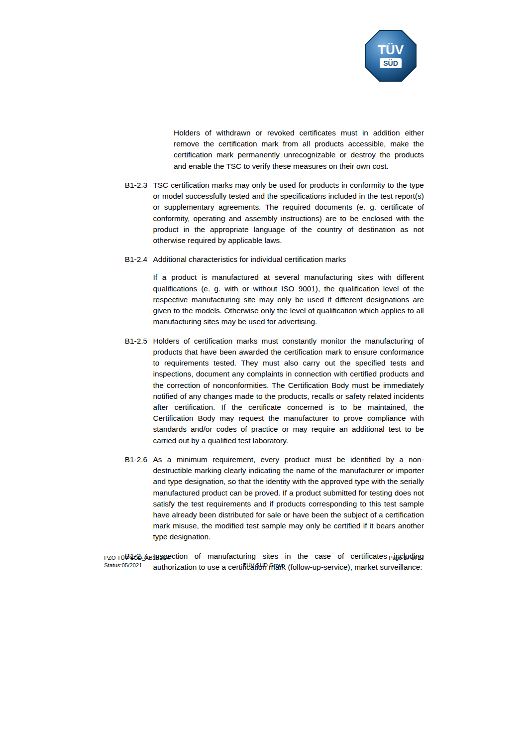TÜV SÜD
Holders of withdrawn or revoked certificates must in addition either remove the certification mark from all products accessible, make the certification mark permanently unrecognizable or destroy the products and enable the TSC to verify these measures on their own cost.
B1-2.3
TSC certification marks may only be used for products in conformity to the type or model successfully tested and the specifications included in the test report(s) or supplementary agreements. The required documents (e. g. certificate of conformity, operating and assembly instructions) are to be enclosed with the product in the appropriate language of the country of destination as not otherwise required by applicable laws.
B1-2.4
Additional characteristics for individual certification marks
If a product is manufactured at several manufacturing sites with different qualifications (e. g. with or without ISO 9001), the qualification level of the respective manufacturing site may only be used if different designations are given to the models. Otherwise only the level of qualification which applies to all manufacturing sites may be used for advertising.
B1-2.5
Holders of certification marks must constantly monitor the manufacturing of products that have been awarded the certification mark to ensure conformance to requirements tested. They must also carry out the specified tests and inspections, document any complaints in connection with certified products and the correction of nonconformities. The Certification Body must be immediately notified of any changes made to the products, recalls or safety related incidents after certification. If the certificate concerned is to be maintained, the Certification Body may request the manufacturer to prove compliance with standards and/or codes of practice or may require an additional test to be carried out by a qualified test laboratory.
B1-2.6
As a minimum requirement, every product must be identified by a non-destructible marking clearly indicating the name of the manufacturer or importer and type designation, so that the identity with the approved type with the serially manufactured product can be proved. If a product submitted for testing does not satisfy the test requirements and if products corresponding to this test sample have already been distributed for sale or have been the subject of a certification mark misuse, the modified test sample may only be certified if it bears another type designation.
B1-2.7
Inspection of manufacturing sites in the case of certificates including authorization to use a certification mark (follow-up-service), market surveillance:
| PZO TÜV SÜD_AB1B2C4 Status:05/2021 | TÜV SÜD Group | Page 17 of 27 |